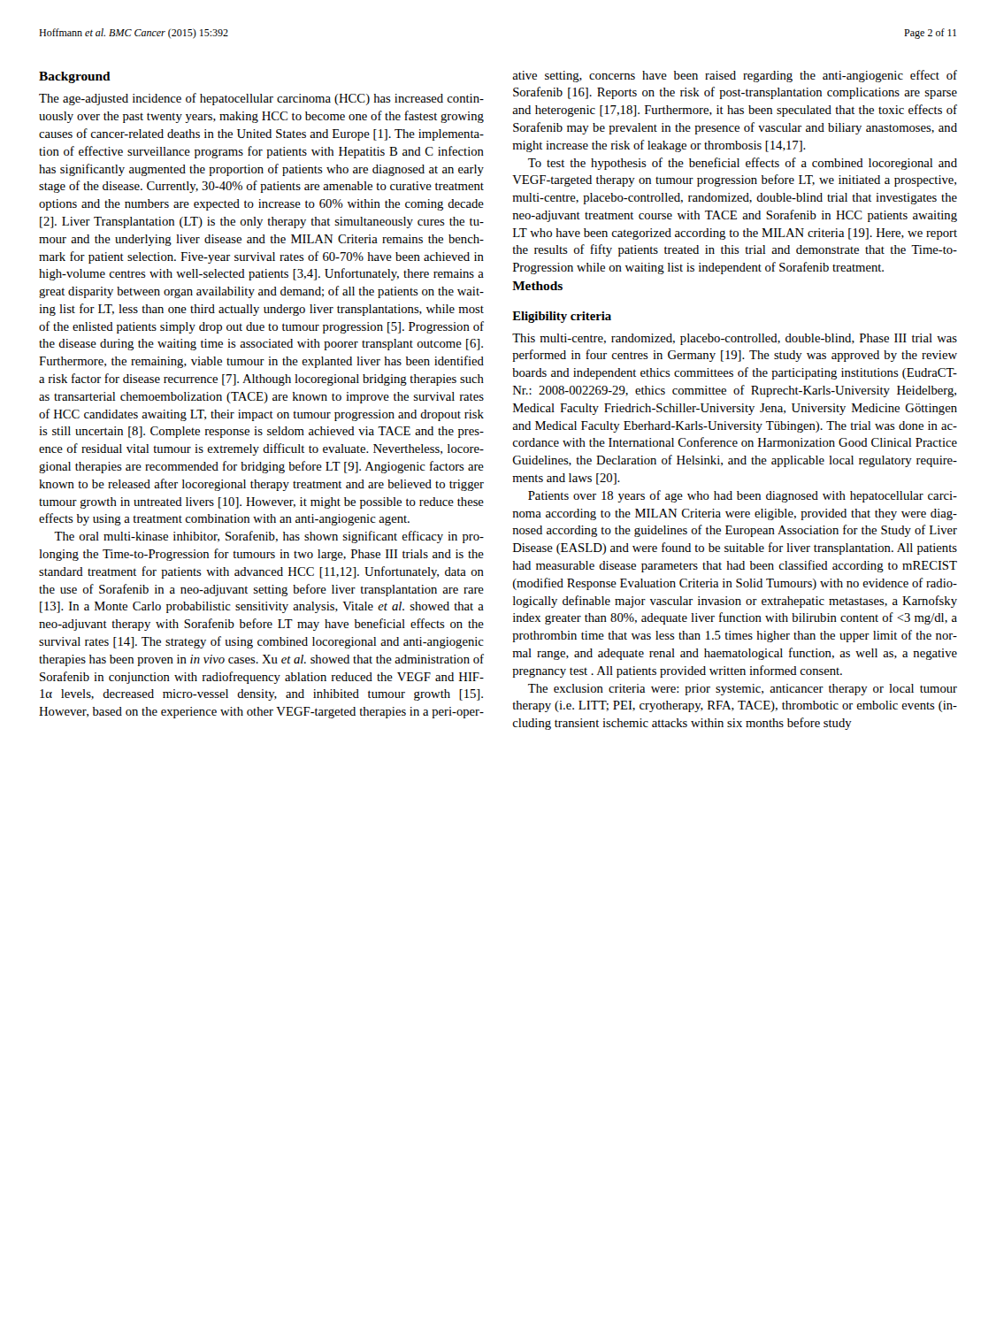Hoffmann et al. BMC Cancer (2015) 15:392 Page 2 of 11
Background
The age-adjusted incidence of hepatocellular carcinoma (HCC) has increased continuously over the past twenty years, making HCC to become one of the fastest growing causes of cancer-related deaths in the United States and Europe [1]. The implementation of effective surveillance programs for patients with Hepatitis B and C infection has significantly augmented the proportion of patients who are diagnosed at an early stage of the disease. Currently, 30-40% of patients are amenable to curative treatment options and the numbers are expected to increase to 60% within the coming decade [2]. Liver Transplantation (LT) is the only therapy that simultaneously cures the tumour and the underlying liver disease and the MILAN Criteria remains the benchmark for patient selection. Five-year survival rates of 60-70% have been achieved in high-volume centres with well-selected patients [3,4]. Unfortunately, there remains a great disparity between organ availability and demand; of all the patients on the waiting list for LT, less than one third actually undergo liver transplantations, while most of the enlisted patients simply drop out due to tumour progression [5]. Progression of the disease during the waiting time is associated with poorer transplant outcome [6]. Furthermore, the remaining, viable tumour in the explanted liver has been identified a risk factor for disease recurrence [7]. Although locoregional bridging therapies such as transarterial chemoembolization (TACE) are known to improve the survival rates of HCC candidates awaiting LT, their impact on tumour progression and dropout risk is still uncertain [8]. Complete response is seldom achieved via TACE and the presence of residual vital tumour is extremely difficult to evaluate. Nevertheless, locoregional therapies are recommended for bridging before LT [9]. Angiogenic factors are known to be released after locoregional therapy treatment and are believed to trigger tumour growth in untreated livers [10]. However, it might be possible to reduce these effects by using a treatment combination with an anti-angiogenic agent.
The oral multi-kinase inhibitor, Sorafenib, has shown significant efficacy in prolonging the Time-to-Progression for tumours in two large, Phase III trials and is the standard treatment for patients with advanced HCC [11,12]. Unfortunately, data on the use of Sorafenib in a neo-adjuvant setting before liver transplantation are rare [13]. In a Monte Carlo probabilistic sensitivity analysis, Vitale et al. showed that a neo-adjuvant therapy with Sorafenib before LT may have beneficial effects on the survival rates [14]. The strategy of using combined locoregional and anti-angiogenic therapies has been proven in in vivo cases. Xu et al. showed that the administration of Sorafenib in conjunction with radiofrequency ablation reduced the VEGF and HIF-1α levels, decreased micro-vessel density, and inhibited tumour growth [15]. However, based on the experience with other VEGF-targeted therapies in a peri-operative setting, concerns have been raised regarding the anti-angiogenic effect of Sorafenib [16]. Reports on the risk of post-transplantation complications are sparse and heterogenic [17,18]. Furthermore, it has been speculated that the toxic effects of Sorafenib may be prevalent in the presence of vascular and biliary anastomoses, and might increase the risk of leakage or thrombosis [14,17].
To test the hypothesis of the beneficial effects of a combined locoregional and VEGF-targeted therapy on tumour progression before LT, we initiated a prospective, multi-centre, placebo-controlled, randomized, double-blind trial that investigates the neo-adjuvant treatment course with TACE and Sorafenib in HCC patients awaiting LT who have been categorized according to the MILAN criteria [19]. Here, we report the results of fifty patients treated in this trial and demonstrate that the Time-to-Progression while on waiting list is independent of Sorafenib treatment.
Methods
Eligibility criteria
This multi-centre, randomized, placebo-controlled, double-blind, Phase III trial was performed in four centres in Germany [19]. The study was approved by the review boards and independent ethics committees of the participating institutions (EudraCT-Nr.: 2008-002269-29, ethics committee of Ruprecht-Karls-University Heidelberg, Medical Faculty Friedrich-Schiller-University Jena, University Medicine Göttingen and Medical Faculty Eberhard-Karls-University Tübingen). The trial was done in accordance with the International Conference on Harmonization Good Clinical Practice Guidelines, the Declaration of Helsinki, and the applicable local regulatory requirements and laws [20].
Patients over 18 years of age who had been diagnosed with hepatocellular carcinoma according to the MILAN Criteria were eligible, provided that they were diagnosed according to the guidelines of the European Association for the Study of Liver Disease (EASLD) and were found to be suitable for liver transplantation. All patients had measurable disease parameters that had been classified according to mRECIST (modified Response Evaluation Criteria in Solid Tumours) with no evidence of radiologically definable major vascular invasion or extrahepatic metastases, a Karnofsky index greater than 80%, adequate liver function with bilirubin content of <3 mg/dl, a prothrombin time that was less than 1.5 times higher than the upper limit of the normal range, and adequate renal and haematological function, as well as, a negative pregnancy test . All patients provided written informed consent.
The exclusion criteria were: prior systemic, anticancer therapy or local tumour therapy (i.e. LITT; PEI, cryotherapy, RFA, TACE), thrombotic or embolic events (including transient ischemic attacks within six months before study